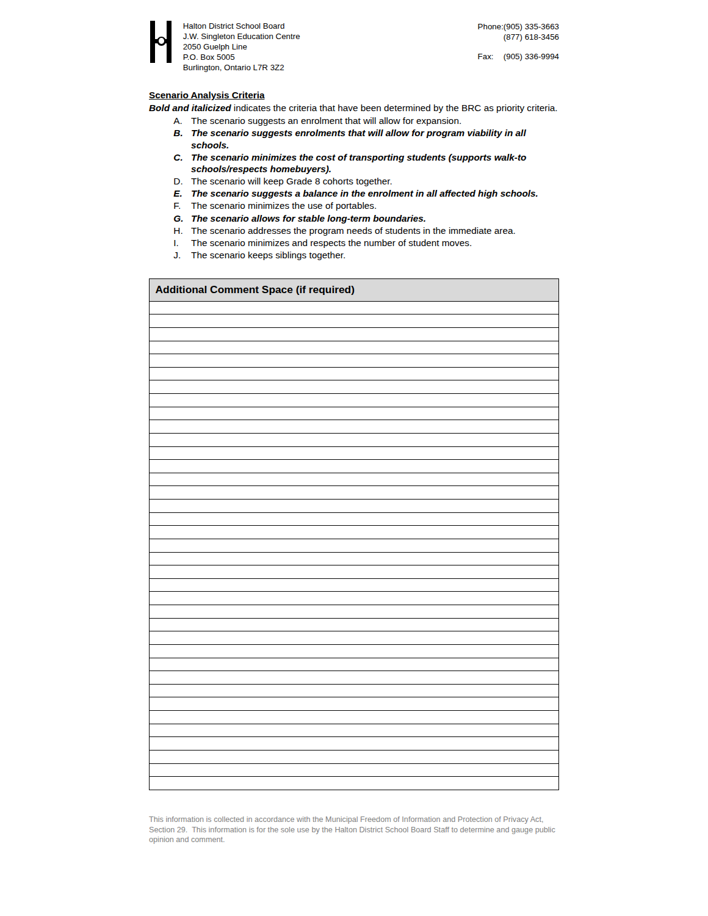Halton District School Board
J.W. Singleton Education Centre
2050 Guelph Line
P.O. Box 5005
Burlington, Ontario L7R 3Z2
| Phone: | (905) 335-3663 |
| | (877) 618-3456 |
| Fax: | (905) 336-9994 |
Scenario Analysis Criteria
Bold and italicized indicates the criteria that have been determined by the BRC as priority criteria.
A. The scenario suggests an enrolment that will allow for expansion.
B. The scenario suggests enrolments that will allow for program viability in all schools.
C. The scenario minimizes the cost of transporting students (supports walk-to schools/respects homebuyers).
D. The scenario will keep Grade 8 cohorts together.
E. The scenario suggests a balance in the enrolment in all affected high schools.
F. The scenario minimizes the use of portables.
G. The scenario allows for stable long-term boundaries.
H. The scenario addresses the program needs of students in the immediate area.
I. The scenario minimizes and respects the number of student moves.
J. The scenario keeps siblings together.
| Additional Comment Space (if required) |
| --- |
This information is collected in accordance with the Municipal Freedom of Information and Protection of Privacy Act, Section 29. This information is for the sole use by the Halton District School Board Staff to determine and gauge public opinion and comment.